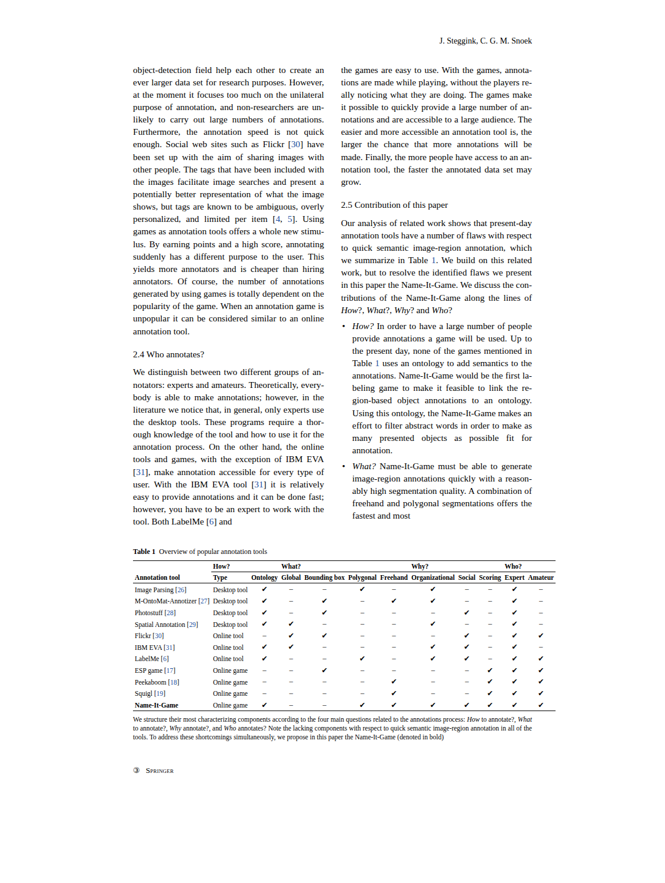J. Steggink, C. G. M. Snoek
object-detection field help each other to create an ever larger data set for research purposes. However, at the moment it focuses too much on the unilateral purpose of annotation, and non-researchers are unlikely to carry out large numbers of annotations. Furthermore, the annotation speed is not quick enough. Social web sites such as Flickr [30] have been set up with the aim of sharing images with other people. The tags that have been included with the images facilitate image searches and present a potentially better representation of what the image shows, but tags are known to be ambiguous, overly personalized, and limited per item [4, 5]. Using games as annotation tools offers a whole new stimulus. By earning points and a high score, annotating suddenly has a different purpose to the user. This yields more annotators and is cheaper than hiring annotators. Of course, the number of annotations generated by using games is totally dependent on the popularity of the game. When an annotation game is unpopular it can be considered similar to an online annotation tool.
2.4 Who annotates?
We distinguish between two different groups of annotators: experts and amateurs. Theoretically, everybody is able to make annotations; however, in the literature we notice that, in general, only experts use the desktop tools. These programs require a thorough knowledge of the tool and how to use it for the annotation process. On the other hand, the online tools and games, with the exception of IBM EVA [31], make annotation accessible for every type of user. With the IBM EVA tool [31] it is relatively easy to provide annotations and it can be done fast; however, you have to be an expert to work with the tool. Both LabelMe [6] and
the games are easy to use. With the games, annotations are made while playing, without the players really noticing what they are doing. The games make it possible to quickly provide a large number of annotations and are accessible to a large audience. The easier and more accessible an annotation tool is, the larger the chance that more annotations will be made. Finally, the more people have access to an annotation tool, the faster the annotated data set may grow.
2.5 Contribution of this paper
Our analysis of related work shows that present-day annotation tools have a number of flaws with respect to quick semantic image-region annotation, which we summarize in Table 1. We build on this related work, but to resolve the identified flaws we present in this paper the Name-It-Game. We discuss the contributions of the Name-It-Game along the lines of How?, What?, Why? and Who?
How? In order to have a large number of people provide annotations a game will be used. Up to the present day, none of the games mentioned in Table 1 uses an ontology to add semantics to the annotations. Name-It-Game would be the first labeling game to make it feasible to link the region-based object annotations to an ontology. Using this ontology, the Name-It-Game makes an effort to filter abstract words in order to make as many presented objects as possible fit for annotation.
What? Name-It-Game must be able to generate image-region annotations quickly with a reasonably high segmentation quality. A combination of freehand and polygonal segmentations offers the fastest and most
Table 1 Overview of popular annotation tools
| Annotation tool | How? | What? | Why? | Who? |
| --- | --- | --- | --- | --- |
| Type | Ontology | Global | Bounding box | Polygonal | Freehand | Organizational | Social | Scoring | Expert | Amateur |
| Image Parsing [ 26 ] | Desktop tool | ✔ | – | – | ✔ | – | ✔ | – | – | ✔ | – |
| M-OntoMat-Annotizer [ 27 ] | Desktop tool | ✔ | – | ✔ | – | ✔ | ✔ | – | – | ✔ | – |
| Photostuff [ 28 ] | Desktop tool | ✔ | – | ✔ | – | – | – | ✔ | – | ✔ | – |
| Spatial Annotation [ 29 ] | Desktop tool | ✔ | ✔ | – | – | – | ✔ | – | – | ✔ | – |
| Flickr [ 30 ] | Online tool | – | ✔ | ✔ | – | – | – | ✔ | – | ✔ | ✔ |
| IBM EVA [ 31 ] | Online tool | ✔ | ✔ | – | – | – | ✔ | ✔ | – | ✔ | – |
| LabelMe [ 6 ] | Online tool | ✔ | – | – | ✔ | – | ✔ | ✔ | – | ✔ | ✔ |
| ESP game [ 17 ] | Online game | – | – | ✔ | – | – | – | – | ✔ | ✔ | ✔ |
| Peekaboom [ 18 ] | Online game | – | – | – | – | ✔ | – | – | ✔ | ✔ | ✔ |
| Squigl [ 19 ] | Online game | – | – | – | – | ✔ | – | – | ✔ | ✔ | ✔ |
| Name-It-Game | Online game | ✔ | – | – | ✔ | ✔ | ✔ | ✔ | ✔ | ✔ | ✔ |
We structure their most characterizing components according to the four main questions related to the annotations process: How to annotate?, What to annotate?, Why annotate?, and Who annotates? Note the lacking components with respect to quick semantic image-region annotation in all of the tools. To address these shortcomings simultaneously, we propose in this paper the Name-It-Game (denoted in bold)
③ Springer